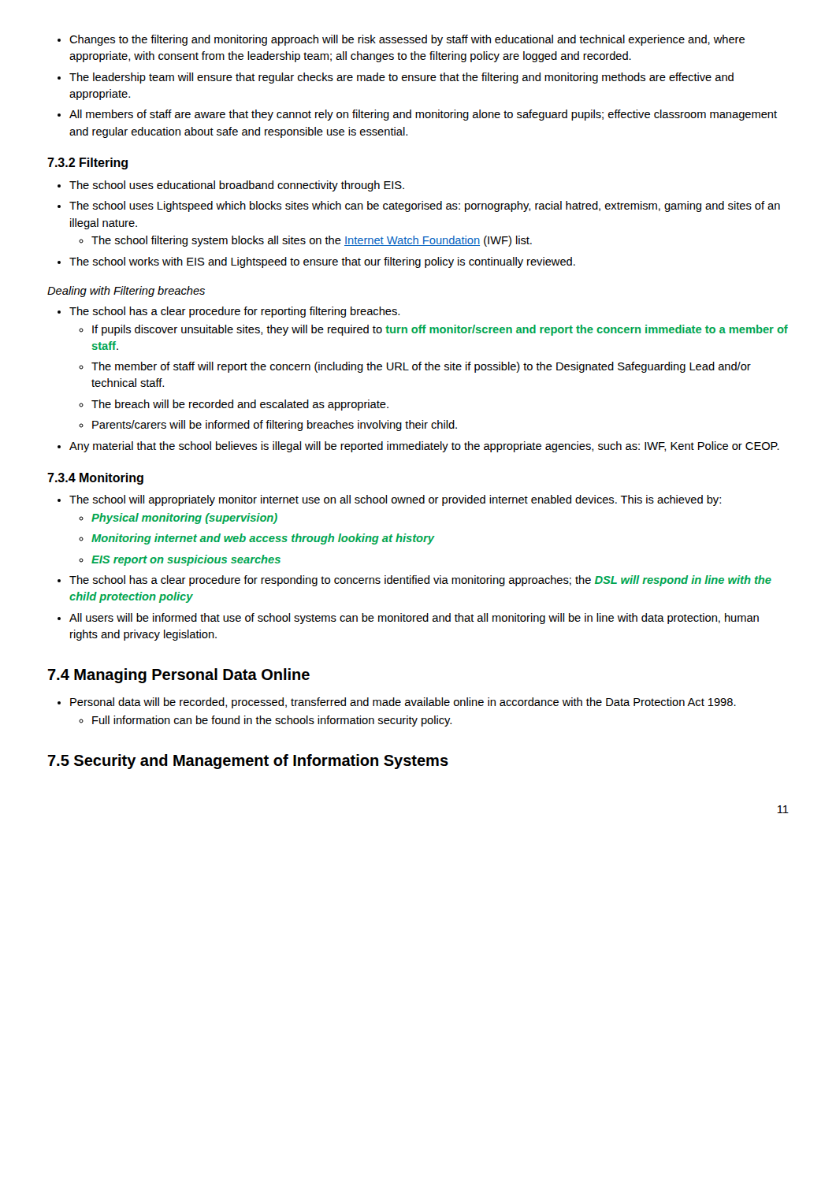Changes to the filtering and monitoring approach will be risk assessed by staff with educational and technical experience and, where appropriate, with consent from the leadership team; all changes to the filtering policy are logged and recorded.
The leadership team will ensure that regular checks are made to ensure that the filtering and monitoring methods are effective and appropriate.
All members of staff are aware that they cannot rely on filtering and monitoring alone to safeguard pupils; effective classroom management and regular education about safe and responsible use is essential.
7.3.2 Filtering
The school uses educational broadband connectivity through EIS.
The school uses Lightspeed which blocks sites which can be categorised as: pornography, racial hatred, extremism, gaming and sites of an illegal nature.
The school filtering system blocks all sites on the Internet Watch Foundation (IWF) list.
The school works with EIS and Lightspeed to ensure that our filtering policy is continually reviewed.
Dealing with Filtering breaches
The school has a clear procedure for reporting filtering breaches.
If pupils discover unsuitable sites, they will be required to turn off monitor/screen and report the concern immediate to a member of staff.
The member of staff will report the concern (including the URL of the site if possible) to the Designated Safeguarding Lead and/or technical staff.
The breach will be recorded and escalated as appropriate.
Parents/carers will be informed of filtering breaches involving their child.
Any material that the school believes is illegal will be reported immediately to the appropriate agencies, such as: IWF, Kent Police or CEOP.
7.3.4 Monitoring
The school will appropriately monitor internet use on all school owned or provided internet enabled devices. This is achieved by:
Physical monitoring (supervision)
Monitoring internet and web access through looking at history
EIS report on suspicious searches
The school has a clear procedure for responding to concerns identified via monitoring approaches; the DSL will respond in line with the child protection policy
All users will be informed that use of school systems can be monitored and that all monitoring will be in line with data protection, human rights and privacy legislation.
7.4 Managing Personal Data Online
Personal data will be recorded, processed, transferred and made available online in accordance with the Data Protection Act 1998.
Full information can be found in the schools information security policy.
7.5 Security and Management of Information Systems
11